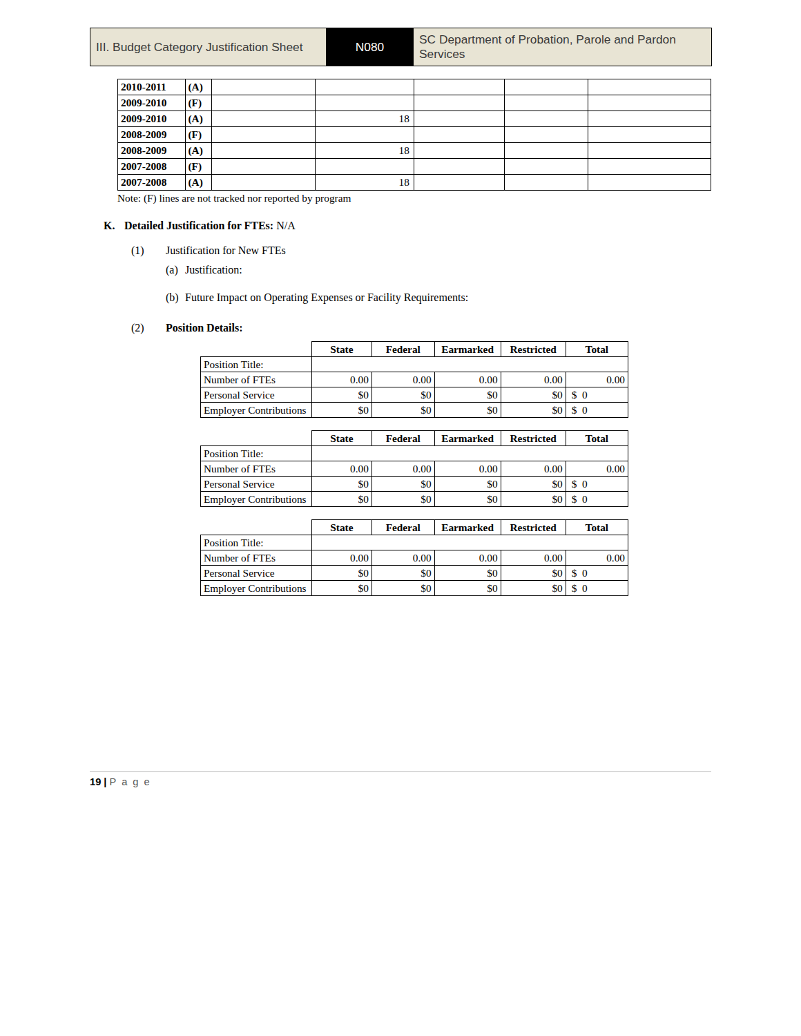III. Budget Category Justification Sheet
N080
SC Department of Probation, Parole and Pardon Services
| 2010-2011 | (A) | | | | | |
| 2009-2010 | (F) | | | | | |
| 2009-2010 | (A) | | 18 | | | |
| 2008-2009 | (F) | | | | | |
| 2008-2009 | (A) | | 18 | | | |
| 2007-2008 | (F) | | | | | |
| 2007-2008 | (A) | | 18 | | | |
Note: (F) lines are not tracked nor reported by program
K. Detailed Justification for FTEs: N/A
(1) Justification for New FTEs
(a) Justification:
(b) Future Impact on Operating Expenses or Facility Requirements:
(2) Position Details:
| | State | Federal | Earmarked | Restricted | Total |
| --- | --- | --- | --- | --- | --- |
| Position Title: | |
| Number of FTEs | 0.00 | 0.00 | 0.00 | 0.00 | 0.00 |
| Personal Service | $0 | $0 | $0 | $0 | $ 0 |
| Employer Contributions | $0 | $0 | $0 | $0 | $ 0 |
| | State | Federal | Earmarked | Restricted | Total |
| --- | --- | --- | --- | --- | --- |
| Position Title: | |
| Number of FTEs | 0.00 | 0.00 | 0.00 | 0.00 | 0.00 |
| Personal Service | $0 | $0 | $0 | $0 | $ 0 |
| Employer Contributions | $0 | $0 | $0 | $0 | $ 0 |
| | State | Federal | Earmarked | Restricted | Total |
| --- | --- | --- | --- | --- | --- |
| Position Title: | |
| Number of FTEs | 0.00 | 0.00 | 0.00 | 0.00 | 0.00 |
| Personal Service | $0 | $0 | $0 | $0 | $ 0 |
| Employer Contributions | $0 | $0 | $0 | $0 | $ 0 |
19 | P a g e